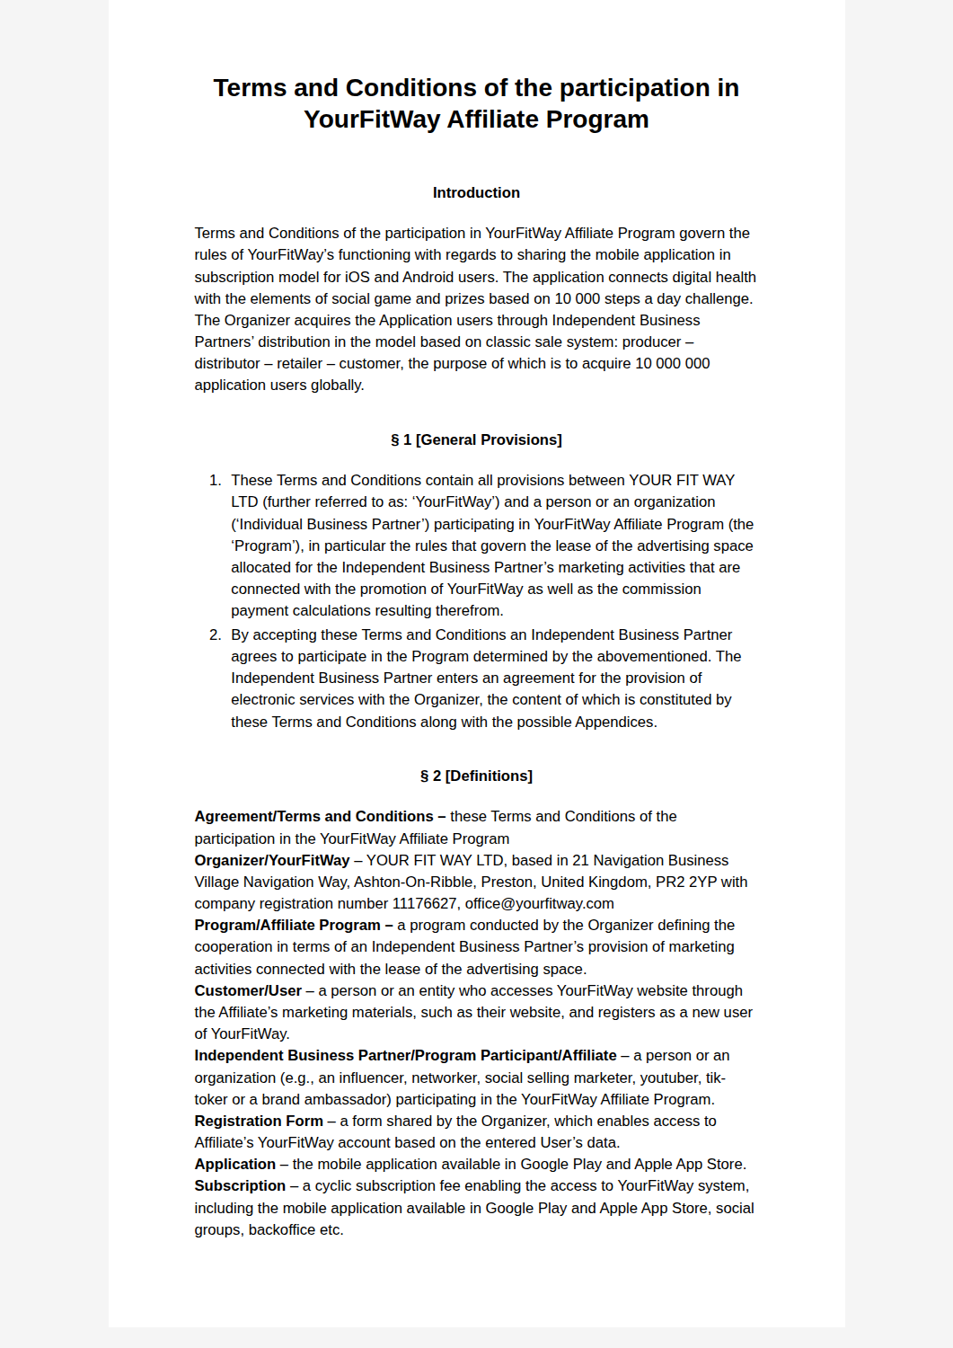Terms and Conditions of the participation in YourFitWay Affiliate Program
Introduction
Terms and Conditions of the participation in YourFitWay Affiliate Program govern the rules of YourFitWay’s functioning with regards to sharing the mobile application in subscription model for iOS and Android users. The application connects digital health with the elements of social game and prizes based on 10 000 steps a day challenge. The Organizer acquires the Application users through Independent Business Partners’ distribution in the model based on classic sale system: producer – distributor – retailer – customer, the purpose of which is to acquire 10 000 000 application users globally.
§ 1 [General Provisions]
These Terms and Conditions contain all provisions between YOUR FIT WAY LTD (further referred to as: ‘YourFitWay’) and a person or an organization (‘Individual Business Partner’) participating in YourFitWay Affiliate Program (the ‘Program’), in particular the rules that govern the lease of the advertising space allocated for the Independent Business Partner’s marketing activities that are connected with the promotion of YourFitWay as well as the commission payment calculations resulting therefrom.
By accepting these Terms and Conditions an Independent Business Partner agrees to participate in the Program determined by the abovementioned. The Independent Business Partner enters an agreement for the provision of electronic services with the Organizer, the content of which is constituted by these Terms and Conditions along with the possible Appendices.
§ 2 [Definitions]
Agreement/Terms and Conditions – these Terms and Conditions of the participation in the YourFitWay Affiliate Program
Organizer/YourFitWay – YOUR FIT WAY LTD, based in 21 Navigation Business Village Navigation Way, Ashton-On-Ribble, Preston, United Kingdom, PR2 2YP with company registration number 11176627, office@yourfitway.com
Program/Affiliate Program – a program conducted by the Organizer defining the cooperation in terms of an Independent Business Partner’s provision of marketing activities connected with the lease of the advertising space.
Customer/User – a person or an entity who accesses YourFitWay website through the Affiliate’s marketing materials, such as their website, and registers as a new user of YourFitWay.
Independent Business Partner/Program Participant/Affiliate – a person or an organization (e.g., an influencer, networker, social selling marketer, youtuber, tik-toker or a brand ambassador) participating in the YourFitWay Affiliate Program.
Registration Form – a form shared by the Organizer, which enables access to Affiliate’s YourFitWay account based on the entered User’s data.
Application – the mobile application available in Google Play and Apple App Store.
Subscription – a cyclic subscription fee enabling the access to YourFitWay system, including the mobile application available in Google Play and Apple App Store, social groups, backoffice etc.